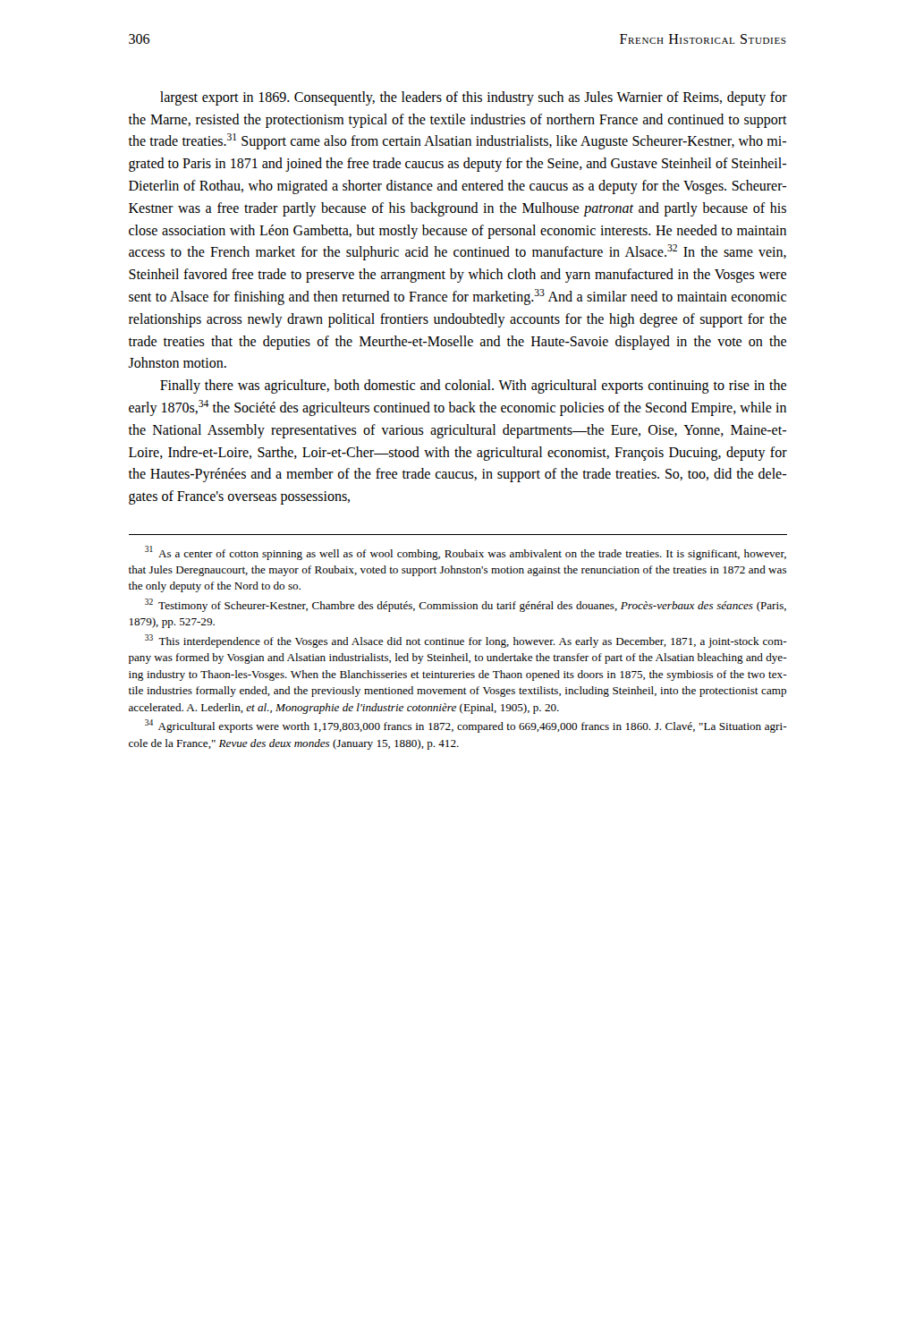306 French Historical Studies
largest export in 1869. Consequently, the leaders of this industry such as Jules Warnier of Reims, deputy for the Marne, resisted the protectionism typical of the textile industries of northern France and continued to support the trade treaties.31 Support came also from certain Alsatian industrialists, like Auguste Scheurer-Kestner, who migrated to Paris in 1871 and joined the free trade caucus as deputy for the Seine, and Gustave Steinheil of Steinheil-Dieterlin of Rothau, who migrated a shorter distance and entered the caucus as a deputy for the Vosges. Scheurer-Kestner was a free trader partly because of his background in the Mulhouse patronat and partly because of his close association with Léon Gambetta, but mostly because of personal economic interests. He needed to maintain access to the French market for the sulphuric acid he continued to manufacture in Alsace.32 In the same vein, Steinheil favored free trade to preserve the arrangment by which cloth and yarn manufactured in the Vosges were sent to Alsace for finishing and then returned to France for marketing.33 And a similar need to maintain economic relationships across newly drawn political frontiers undoubtedly accounts for the high degree of support for the trade treaties that the deputies of the Meurthe-et-Moselle and the Haute-Savoie displayed in the vote on the Johnston motion.
Finally there was agriculture, both domestic and colonial. With agricultural exports continuing to rise in the early 1870s,34 the Société des agriculteurs continued to back the economic policies of the Second Empire, while in the National Assembly representatives of various agricultural departments—the Eure, Oise, Yonne, Maine-et-Loire, Indre-et-Loire, Sarthe, Loir-et-Cher—stood with the agricultural economist, François Ducuing, deputy for the Hautes-Pyrénées and a member of the free trade caucus, in support of the trade treaties. So, too, did the delegates of France's overseas possessions,
31 As a center of cotton spinning as well as of wool combing, Roubaix was ambivalent on the trade treaties. It is significant, however, that Jules Deregnaucourt, the mayor of Roubaix, voted to support Johnston's motion against the renunciation of the treaties in 1872 and was the only deputy of the Nord to do so.
32 Testimony of Scheurer-Kestner, Chambre des députés, Commission du tarif général des douanes, Procès-verbaux des séances (Paris, 1879), pp. 527-29.
33 This interdependence of the Vosges and Alsace did not continue for long, however. As early as December, 1871, a joint-stock company was formed by Vosgian and Alsatian industrialists, led by Steinheil, to undertake the transfer of part of the Alsatian bleaching and dyeing industry to Thaon-les-Vosges. When the Blanchisseries et teintureries de Thaon opened its doors in 1875, the symbiosis of the two textile industries formally ended, and the previously mentioned movement of Vosges textilists, including Steinheil, into the protectionist camp accelerated. A. Lederlin, et al., Monographie de l'industrie cotonnière (Epinal, 1905), p. 20.
34 Agricultural exports were worth 1,179,803,000 francs in 1872, compared to 669,469,000 francs in 1860. J. Clavé, "La Situation agricole de la France," Revue des deux mondes (January 15, 1880), p. 412.